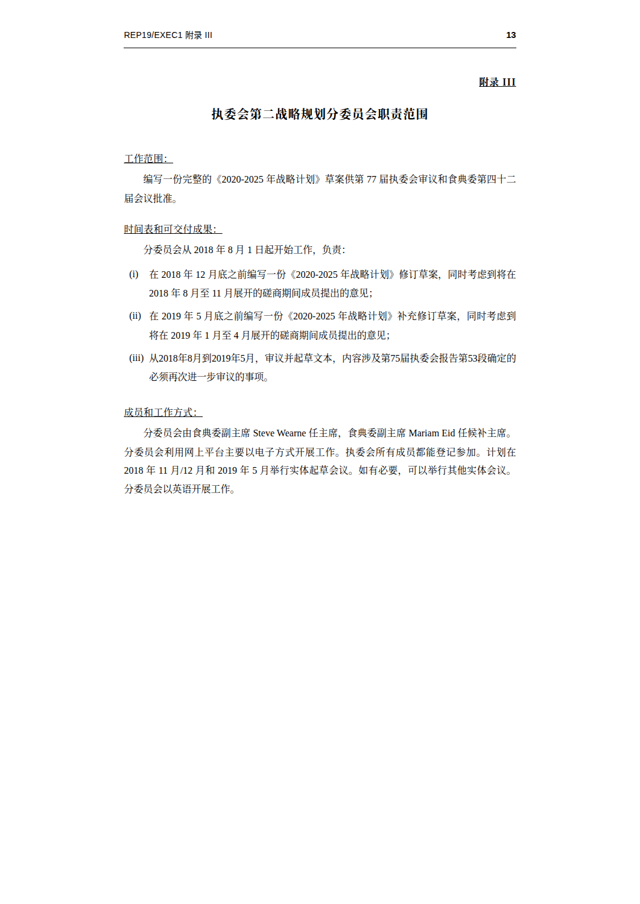REP19/EXEC1 附录 III
13
附录 III
执委会第二战略规划分委员会职责范围
工作范围：
编写一份完整的《2020-2025 年战略计划》草案供第 77 届执委会审议和食典委第四十二届会议批准。
时间表和可交付成果：
分委员会从 2018 年 8 月 1 日起开始工作，负责：
(i) 在 2018 年 12 月底之前编写一份《2020-2025 年战略计划》修订草案，同时考虑到将在 2018 年 8 月至 11 月展开的磋商期间成员提出的意见；
(ii) 在 2019 年 5 月底之前编写一份《2020-2025 年战略计划》补充修订草案，同时考虑到将在 2019 年 1 月至 4 月展开的磋商期间成员提出的意见；
(iii) 从2018年8月到2019年5月，审议并起草文本，内容涉及第75届执委会报告第53段确定的必须再次进一步审议的事项。
成员和工作方式：
分委员会由食典委副主席 Steve Wearne 任主席，食典委副主席 Mariam Eid 任候补主席。分委员会利用网上平台主要以电子方式开展工作。执委会所有成员都能登记参加。计划在 2018 年 11 月/12 月和 2019 年 5 月举行实体起草会议。如有必要，可以举行其他实体会议。分委员会以英语开展工作。